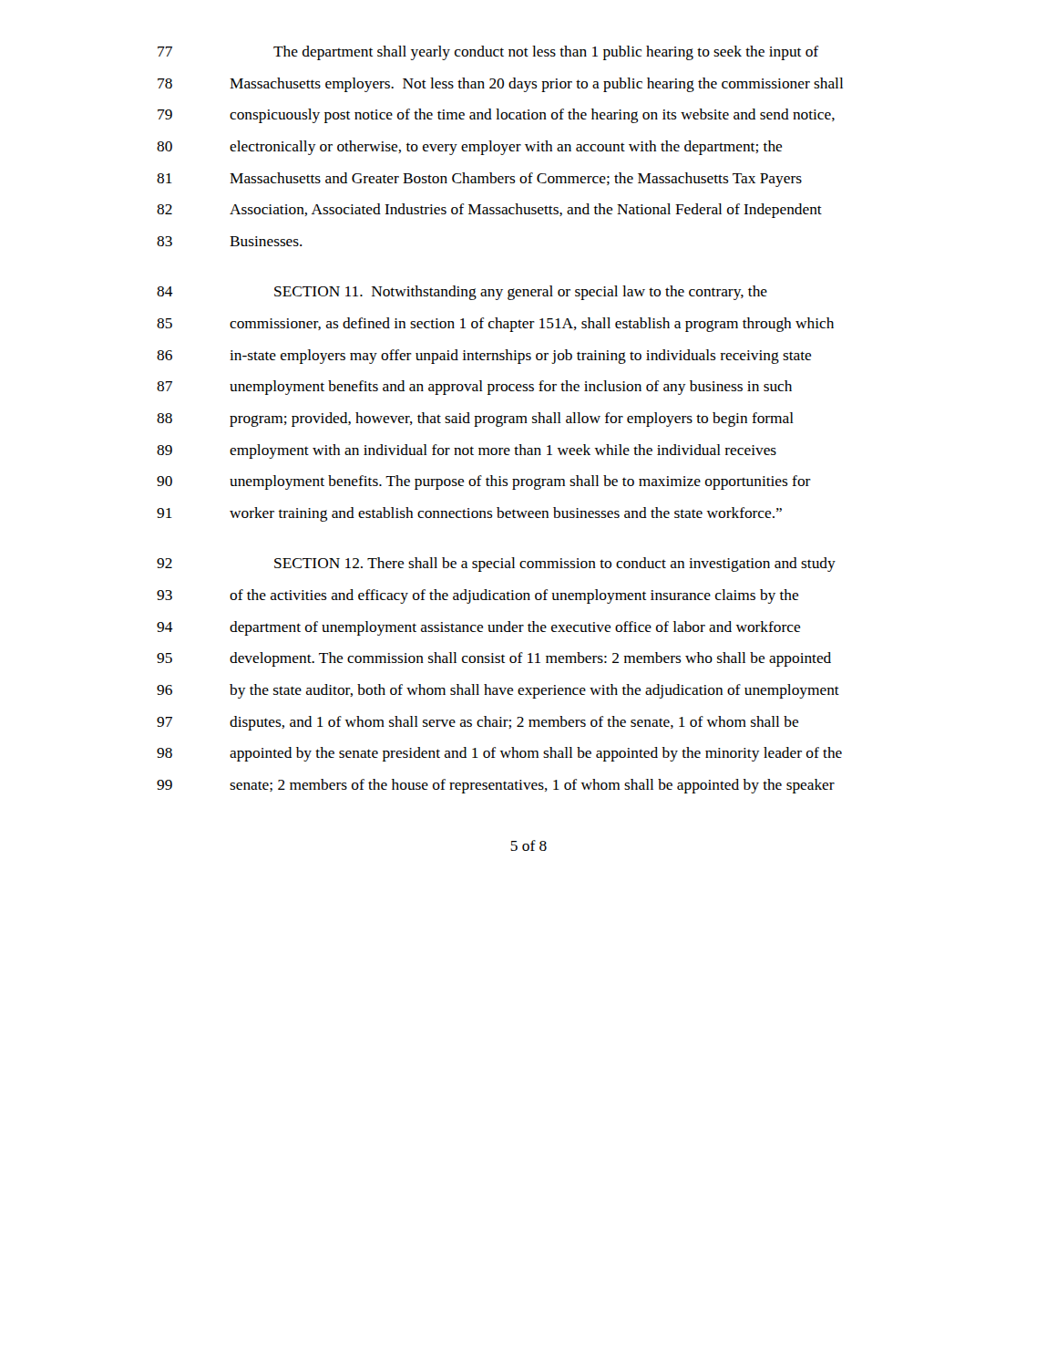77
The department shall yearly conduct not less than 1 public hearing to seek the input of
78
Massachusetts employers. Not less than 20 days prior to a public hearing the commissioner shall
79
conspicuously post notice of the time and location of the hearing on its website and send notice,
80
electronically or otherwise, to every employer with an account with the department; the
81
Massachusetts and Greater Boston Chambers of Commerce; the Massachusetts Tax Payers
82
Association, Associated Industries of Massachusetts, and the National Federal of Independent
83
Businesses.
84
SECTION 11. Notwithstanding any general or special law to the contrary, the
85
commissioner, as defined in section 1 of chapter 151A, shall establish a program through which
86
in-state employers may offer unpaid internships or job training to individuals receiving state
87
unemployment benefits and an approval process for the inclusion of any business in such
88
program; provided, however, that said program shall allow for employers to begin formal
89
employment with an individual for not more than 1 week while the individual receives
90
unemployment benefits. The purpose of this program shall be to maximize opportunities for
91
worker training and establish connections between businesses and the state workforce.”
92
SECTION 12. There shall be a special commission to conduct an investigation and study
93
of the activities and efficacy of the adjudication of unemployment insurance claims by the
94
department of unemployment assistance under the executive office of labor and workforce
95
development. The commission shall consist of 11 members: 2 members who shall be appointed
96
by the state auditor, both of whom shall have experience with the adjudication of unemployment
97
disputes, and 1 of whom shall serve as chair; 2 members of the senate, 1 of whom shall be
98
appointed by the senate president and 1 of whom shall be appointed by the minority leader of the
99
senate; 2 members of the house of representatives, 1 of whom shall be appointed by the speaker
5 of 8